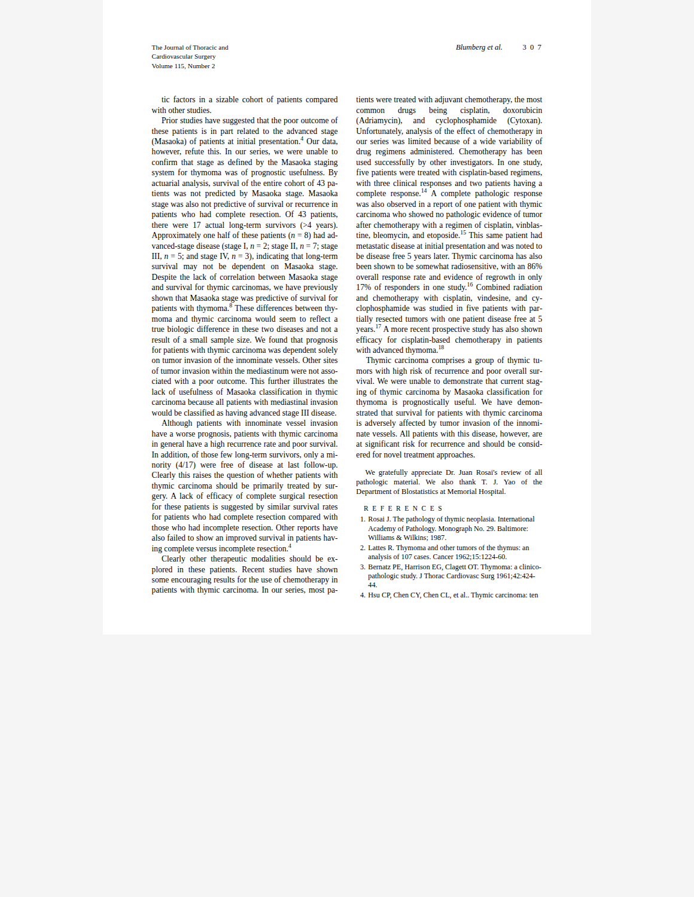The Journal of Thoracic and
Cardiovascular Surgery
Volume 115, Number 2
Blumberg et al. 3 0 7
tic factors in a sizable cohort of patients compared with other studies.
Prior studies have suggested that the poor outcome of these patients is in part related to the advanced stage (Masaoka) of patients at initial presentation.4 Our data, however, refute this. In our series, we were unable to confirm that stage as defined by the Masaoka staging system for thymoma was of prognostic usefulness. By actuarial analysis, survival of the entire cohort of 43 patients was not predicted by Masaoka stage. Masaoka stage was also not predictive of survival or recurrence in patients who had complete resection. Of 43 patients, there were 17 actual long-term survivors (>4 years). Approximately one half of these patients (n = 8) had advanced-stage disease (stage I, n = 2; stage II, n = 7; stage III, n = 5; and stage IV, n = 3), indicating that long-term survival may not be dependent on Masaoka stage. Despite the lack of correlation between Masaoka stage and survival for thymic carcinomas, we have previously shown that Masaoka stage was predictive of survival for patients with thymoma.8 These differences between thymoma and thymic carcinoma would seem to reflect a true biologic difference in these two diseases and not a result of a small sample size. We found that prognosis for patients with thymic carcinoma was dependent solely on tumor invasion of the innominate vessels. Other sites of tumor invasion within the mediastinum were not associated with a poor outcome. This further illustrates the lack of usefulness of Masaoka classification in thymic carcinoma because all patients with mediastinal invasion would be classified as having advanced stage III disease.
Although patients with innominate vessel invasion have a worse prognosis, patients with thymic carcinoma in general have a high recurrence rate and poor survival. In addition, of those few long-term survivors, only a minority (4/17) were free of disease at last follow-up. Clearly this raises the question of whether patients with thymic carcinoma should be primarily treated by surgery. A lack of efficacy of complete surgical resection for these patients is suggested by similar survival rates for patients who had complete resection compared with those who had incomplete resection. Other reports have also failed to show an improved survival in patients having complete versus incomplete resection.4
Clearly other therapeutic modalities should be explored in these patients. Recent studies have shown some encouraging results for the use of chemotherapy in patients with thymic carcinoma. In our series, most patients were treated with adjuvant chemotherapy, the most common drugs being cisplatin, doxorubicin (Adriamycin), and cyclophosphamide (Cytoxan). Unfortunately, analysis of the effect of chemotherapy in our series was limited because of a wide variability of drug regimens administered. Chemotherapy has been used successfully by other investigators. In one study, five patients were treated with cisplatin-based regimens, with three clinical responses and two patients having a complete response.14 A complete pathologic response was also observed in a report of one patient with thymic carcinoma who showed no pathologic evidence of tumor after chemotherapy with a regimen of cisplatin, vinblastine, bleomycin, and etoposide.15 This same patient had metastatic disease at initial presentation and was noted to be disease free 5 years later. Thymic carcinoma has also been shown to be somewhat radiosensitive, with an 86% overall response rate and evidence of regrowth in only 17% of responders in one study.16 Combined radiation and chemotherapy with cisplatin, vindesine, and cyclophosphamide was studied in five patients with partially resected tumors with one patient disease free at 5 years.17 A more recent prospective study has also shown efficacy for cisplatin-based chemotherapy in patients with advanced thymoma.18
Thymic carcinoma comprises a group of thymic tumors with high risk of recurrence and poor overall survival. We were unable to demonstrate that current staging of thymic carcinoma by Masaoka classification for thymoma is prognostically useful. We have demonstrated that survival for patients with thymic carcinoma is adversely affected by tumor invasion of the innominate vessels. All patients with this disease, however, are at significant risk for recurrence and should be considered for novel treatment approaches.
We gratefully appreciate Dr. Juan Rosai's review of all pathologic material. We also thank T. J. Yao of the Department of Blostatistics at Memorial Hospital.
R E F E R E N C E S
Rosai J. The pathology of thymic neoplasia. International Academy of Pathology. Monograph No. 29. Baltimore: Williams & Wilkins; 1987.
Lattes R. Thymoma and other tumors of the thymus: an analysis of 107 cases. Cancer 1962;15:1224-60.
Bernatz PE, Harrison EG, Clagett OT. Thymoma: a clinicopathologic study. J Thorac Cardiovasc Surg 1961;42:424-44.
Hsu CP, Chen CY, Chen CL, et al.. Thymic carcinoma: ten